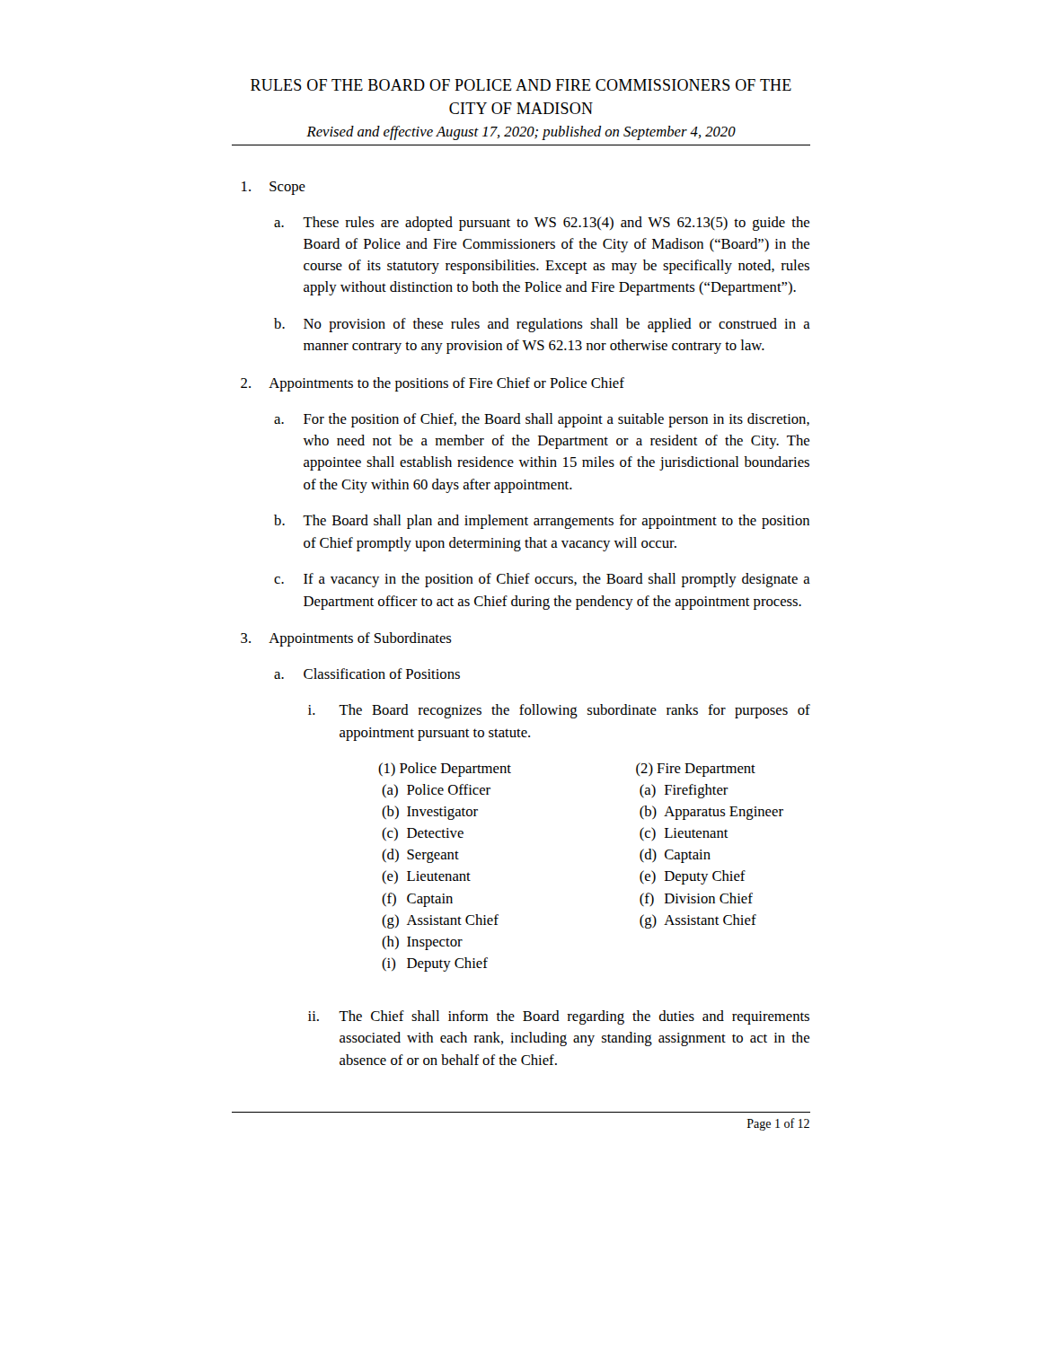RULES OF THE BOARD OF POLICE AND FIRE COMMISSIONERS OF THE CITY OF MADISON
Revised and effective August 17, 2020; published on September 4, 2020
1.
Scope
a.
These rules are adopted pursuant to WS 62.13(4) and WS 62.13(5) to guide the Board of Police and Fire Commissioners of the City of Madison (“Board”) in the course of its statutory responsibilities. Except as may be specifically noted, rules apply without distinction to both the Police and Fire Departments (“Department”).
b.
No provision of these rules and regulations shall be applied or construed in a manner contrary to any provision of WS 62.13 nor otherwise contrary to law.
2.
Appointments to the positions of Fire Chief or Police Chief
a.
For the position of Chief, the Board shall appoint a suitable person in its discretion, who need not be a member of the Department or a resident of the City. The appointee shall establish residence within 15 miles of the jurisdictional boundaries of the City within 60 days after appointment.
b.
The Board shall plan and implement arrangements for appointment to the position of Chief promptly upon determining that a vacancy will occur.
c.
If a vacancy in the position of Chief occurs, the Board shall promptly designate a Department officer to act as Chief during the pendency of the appointment process.
3.
Appointments of Subordinates
a.
Classification of Positions
i.
The Board recognizes the following subordinate ranks for purposes of appointment pursuant to statute.
(1) Police Department
(a) Police Officer
(b) Investigator
(c) Detective
(d) Sergeant
(e) Lieutenant
(f) Captain
(g) Assistant Chief
(h) Inspector
(i) Deputy Chief
(2) Fire Department
(a) Firefighter
(b) Apparatus Engineer
(c) Lieutenant
(d) Captain
(e) Deputy Chief
(f) Division Chief
(g) Assistant Chief
ii.
The Chief shall inform the Board regarding the duties and requirements associated with each rank, including any standing assignment to act in the absence of or on behalf of the Chief.
Page 1 of 12